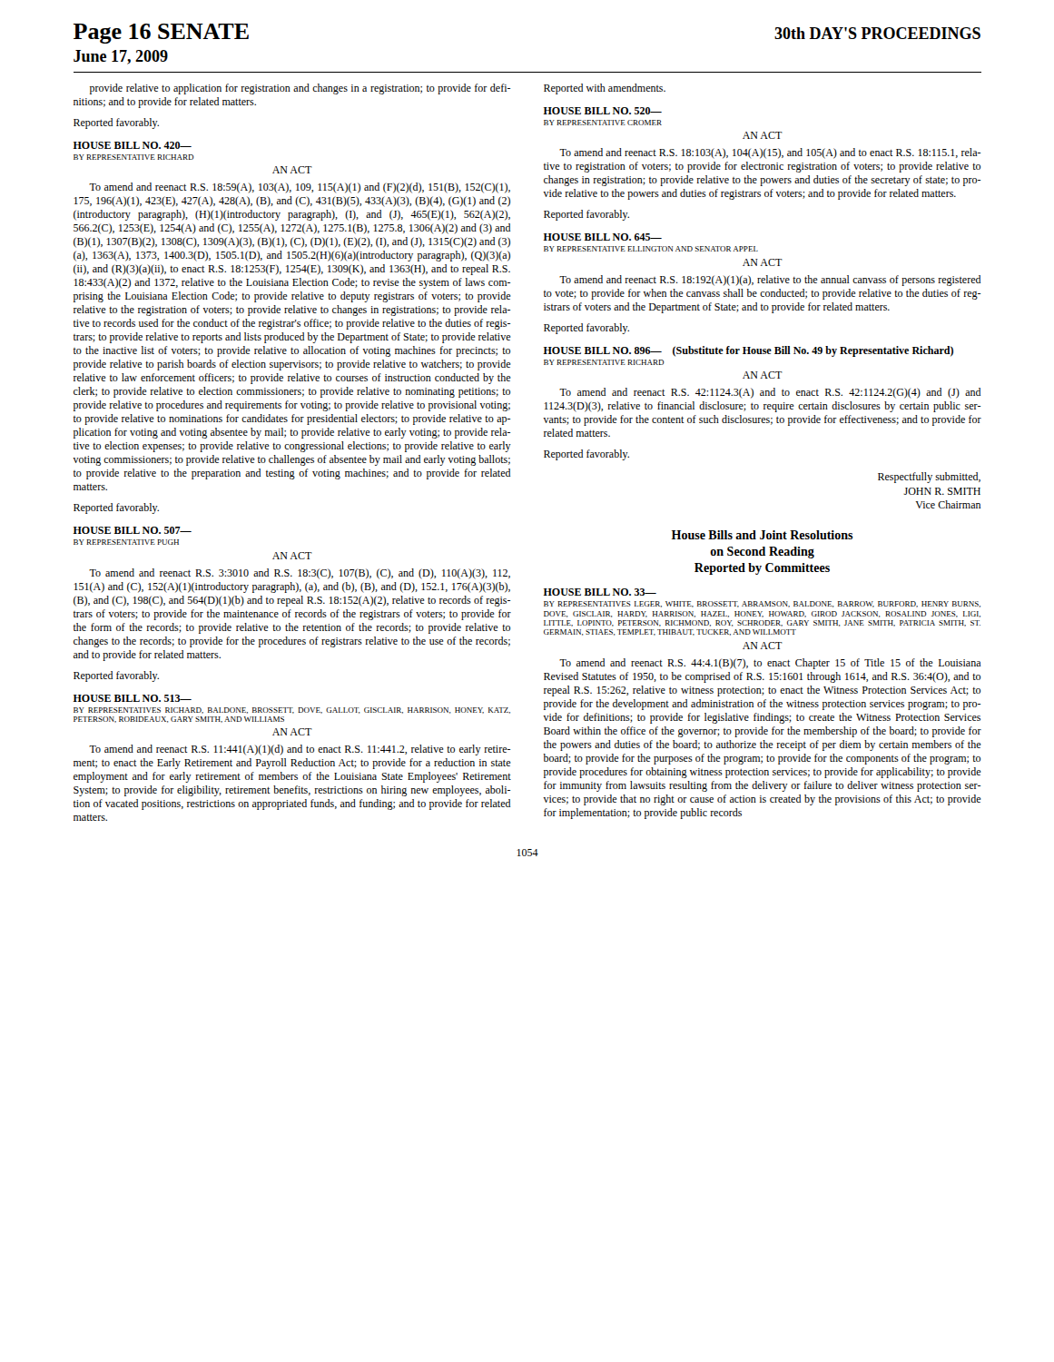Page 16 SENATE
30th DAY'S PROCEEDINGS
June 17, 2009
provide relative to application for registration and changes in a registration; to provide for definitions; and to provide for related matters.
Reported favorably.
HOUSE BILL NO. 420—
BY REPRESENTATIVE RICHARD
AN ACT
To amend and reenact R.S. 18:59(A), 103(A), 109, 115(A)(1) and (F)(2)(d), 151(B), 152(C)(1), 175, 196(A)(1), 423(E), 427(A), 428(A), (B), and (C), 431(B)(5), 433(A)(3), (B)(4), (G)(1) and (2)(introductory paragraph), (H)(1)(introductory paragraph), (I), and (J), 465(E)(1), 562(A)(2), 566.2(C), 1253(E), 1254(A) and (C), 1255(A), 1272(A), 1275.1(B), 1275.8, 1306(A)(2) and (3) and (B)(1), 1307(B)(2), 1308(C), 1309(A)(3), (B)(1), (C), (D)(1), (E)(2), (I), and (J), 1315(C)(2) and (3)(a), 1363(A), 1373, 1400.3(D), 1505.1(D), and 1505.2(H)(6)(a)(introductory paragraph), (Q)(3)(a)(ii), and (R)(3)(a)(ii), to enact R.S. 18:1253(F), 1254(E), 1309(K), and 1363(H), and to repeal R.S. 18:433(A)(2) and 1372, relative to the Louisiana Election Code; to revise the system of laws comprising the Louisiana Election Code; to provide relative to deputy registrars of voters; to provide relative to the registration of voters; to provide relative to changes in registrations; to provide relative to records used for the conduct of the registrar's office; to provide relative to the duties of registrars; to provide relative to reports and lists produced by the Department of State; to provide relative to the inactive list of voters; to provide relative to allocation of voting machines for precincts; to provide relative to parish boards of election supervisors; to provide relative to watchers; to provide relative to law enforcement officers; to provide relative to courses of instruction conducted by the clerk; to provide relative to election commissioners; to provide relative to nominating petitions; to provide relative to procedures and requirements for voting; to provide relative to provisional voting; to provide relative to nominations for candidates for presidential electors; to provide relative to application for voting and voting absentee by mail; to provide relative to early voting; to provide relative to election expenses; to provide relative to congressional elections; to provide relative to early voting commissioners; to provide relative to challenges of absentee by mail and early voting ballots; to provide relative to the preparation and testing of voting machines; and to provide for related matters.
Reported favorably.
HOUSE BILL NO. 507—
BY REPRESENTATIVE PUGH
AN ACT
To amend and reenact R.S. 3:3010 and R.S. 18:3(C), 107(B), (C), and (D), 110(A)(3), 112, 151(A) and (C), 152(A)(1)(introductory paragraph), (a), and (b), (B), and (D), 152.1, 176(A)(3)(b), (B), and (C), 198(C), and 564(D)(1)(b) and to repeal R.S. 18:152(A)(2), relative to records of registrars of voters; to provide for the maintenance of records of the registrars of voters; to provide for the form of the records; to provide relative to the retention of the records; to provide relative to changes to the records; to provide for the procedures of registrars relative to the use of the records; and to provide for related matters.
Reported favorably.
HOUSE BILL NO. 513—
BY REPRESENTATIVES RICHARD, BALDONE, BROSSETT, DOVE, GALLOT, GISCLAIR, HARRISON, HONEY, KATZ, PETERSON, ROBIDEAUX, GARY SMITH, AND WILLIAMS
AN ACT
To amend and reenact R.S. 11:441(A)(1)(d) and to enact R.S. 11:441.2, relative to early retirement; to enact the Early Retirement and Payroll Reduction Act; to provide for a reduction in state employment and for early retirement of members of the Louisiana State Employees' Retirement System; to provide for eligibility, retirement benefits, restrictions on hiring new employees, abolition of vacated positions, restrictions on appropriated funds, and funding; and to provide for related matters.
Reported with amendments.
HOUSE BILL NO. 520—
BY REPRESENTATIVE CROMER
AN ACT
To amend and reenact R.S. 18:103(A), 104(A)(15), and 105(A) and to enact R.S. 18:115.1, relative to registration of voters; to provide for electronic registration of voters; to provide relative to changes in registration; to provide relative to the powers and duties of the secretary of state; to provide relative to the powers and duties of registrars of voters; and to provide for related matters.
Reported favorably.
HOUSE BILL NO. 645—
BY REPRESENTATIVE ELLINGTON AND SENATOR APPEL
AN ACT
To amend and reenact R.S. 18:192(A)(1)(a), relative to the annual canvass of persons registered to vote; to provide for when the canvass shall be conducted; to provide relative to the duties of registrars of voters and the Department of State; and to provide for related matters.
Reported favorably.
HOUSE BILL NO. 896— (Substitute for House Bill No. 49 by Representative Richard)
BY REPRESENTATIVE RICHARD
AN ACT
To amend and reenact R.S. 42:1124.3(A) and to enact R.S. 42:1124.2(G)(4) and (J) and 1124.3(D)(3), relative to financial disclosure; to require certain disclosures by certain public servants; to provide for the content of such disclosures; to provide for effectiveness; and to provide for related matters.
Reported favorably.
Respectfully submitted,
JOHN R. SMITH
Vice Chairman
House Bills and Joint Resolutions
on Second Reading
Reported by Committees
HOUSE BILL NO. 33—
BY REPRESENTATIVES LEGER, WHITE, BROSSETT, ABRAMSON, BALDONE, BARROW, BURFORD, HENRY BURNS, DOVE, GISCLAIR, HARDY, HARRISON, HAZEL, HONEY, HOWARD, GIROD JACKSON, ROSALIND JONES, LIGI, LITTLE, LOPINTO, PETERSON, RICHMOND, ROY, SCHRODER, GARY SMITH, JANE SMITH, PATRICIA SMITH, ST. GERMAIN, STIAES, TEMPLET, THIBAUT, TUCKER, AND WILLMOTT
AN ACT
To amend and reenact R.S. 44:4.1(B)(7), to enact Chapter 15 of Title 15 of the Louisiana Revised Statutes of 1950, to be comprised of R.S. 15:1601 through 1614, and R.S. 36:4(O), and to repeal R.S. 15:262, relative to witness protection; to enact the Witness Protection Services Act; to provide for the development and administration of the witness protection services program; to provide for definitions; to provide for legislative findings; to create the Witness Protection Services Board within the office of the governor; to provide for the membership of the board; to provide for the powers and duties of the board; to authorize the receipt of per diem by certain members of the board; to provide for the purposes of the program; to provide for the components of the program; to provide procedures for obtaining witness protection services; to provide for applicability; to provide for immunity from lawsuits resulting from the delivery or failure to deliver witness protection services; to provide that no right or cause of action is created by the provisions of this Act; to provide for implementation; to provide public records
1054